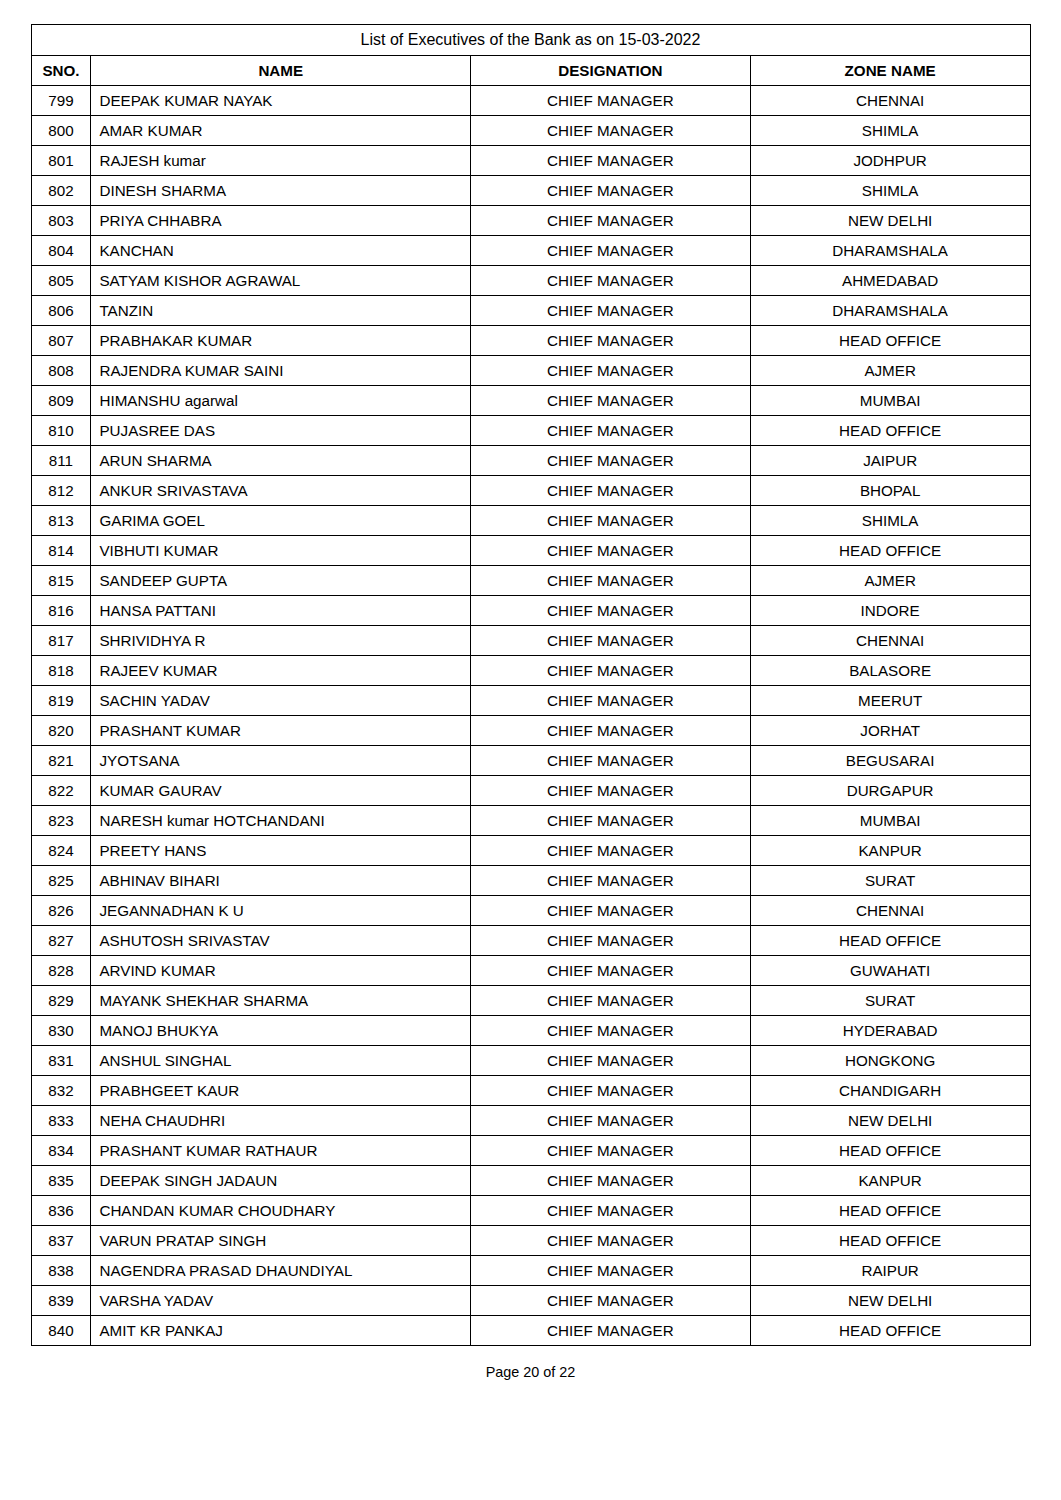List of Executives of the Bank as on 15-03-2022
| SNO. | NAME | DESIGNATION | ZONE NAME |
| --- | --- | --- | --- |
| 799 | DEEPAK KUMAR NAYAK | CHIEF MANAGER | CHENNAI |
| 800 | AMAR KUMAR | CHIEF MANAGER | SHIMLA |
| 801 | RAJESH kumar | CHIEF MANAGER | JODHPUR |
| 802 | DINESH SHARMA | CHIEF MANAGER | SHIMLA |
| 803 | PRIYA CHHABRA | CHIEF MANAGER | NEW DELHI |
| 804 | KANCHAN | CHIEF MANAGER | DHARAMSHALA |
| 805 | SATYAM KISHOR AGRAWAL | CHIEF MANAGER | AHMEDABAD |
| 806 | TANZIN | CHIEF MANAGER | DHARAMSHALA |
| 807 | PRABHAKAR KUMAR | CHIEF MANAGER | HEAD OFFICE |
| 808 | RAJENDRA KUMAR SAINI | CHIEF MANAGER | AJMER |
| 809 | HIMANSHU agarwal | CHIEF MANAGER | MUMBAI |
| 810 | PUJASREE DAS | CHIEF MANAGER | HEAD OFFICE |
| 811 | ARUN SHARMA | CHIEF MANAGER | JAIPUR |
| 812 | ANKUR SRIVASTAVA | CHIEF MANAGER | BHOPAL |
| 813 | GARIMA GOEL | CHIEF MANAGER | SHIMLA |
| 814 | VIBHUTI KUMAR | CHIEF MANAGER | HEAD OFFICE |
| 815 | SANDEEP GUPTA | CHIEF MANAGER | AJMER |
| 816 | HANSA PATTANI | CHIEF MANAGER | INDORE |
| 817 | SHRIVIDHYA R | CHIEF MANAGER | CHENNAI |
| 818 | RAJEEV KUMAR | CHIEF MANAGER | BALASORE |
| 819 | SACHIN YADAV | CHIEF MANAGER | MEERUT |
| 820 | PRASHANT KUMAR | CHIEF MANAGER | JORHAT |
| 821 | JYOTSANA | CHIEF MANAGER | BEGUSARAI |
| 822 | KUMAR GAURAV | CHIEF MANAGER | DURGAPUR |
| 823 | NARESH kumar HOTCHANDANI | CHIEF MANAGER | MUMBAI |
| 824 | PREETY HANS | CHIEF MANAGER | KANPUR |
| 825 | ABHINAV BIHARI | CHIEF MANAGER | SURAT |
| 826 | JEGANNADHAN K U | CHIEF MANAGER | CHENNAI |
| 827 | ASHUTOSH SRIVASTAV | CHIEF MANAGER | HEAD OFFICE |
| 828 | ARVIND KUMAR | CHIEF MANAGER | GUWAHATI |
| 829 | MAYANK SHEKHAR SHARMA | CHIEF MANAGER | SURAT |
| 830 | MANOJ BHUKYA | CHIEF MANAGER | HYDERABAD |
| 831 | ANSHUL SINGHAL | CHIEF MANAGER | HONGKONG |
| 832 | PRABHGEET KAUR | CHIEF MANAGER | CHANDIGARH |
| 833 | NEHA CHAUDHRI | CHIEF MANAGER | NEW DELHI |
| 834 | PRASHANT KUMAR RATHAUR | CHIEF MANAGER | HEAD OFFICE |
| 835 | DEEPAK SINGH JADAUN | CHIEF MANAGER | KANPUR |
| 836 | CHANDAN KUMAR CHOUDHARY | CHIEF MANAGER | HEAD OFFICE |
| 837 | VARUN PRATAP SINGH | CHIEF MANAGER | HEAD OFFICE |
| 838 | NAGENDRA PRASAD DHAUNDIYAL | CHIEF MANAGER | RAIPUR |
| 839 | VARSHA YADAV | CHIEF MANAGER | NEW DELHI |
| 840 | AMIT KR PANKAJ | CHIEF MANAGER | HEAD OFFICE |
Page 20 of 22